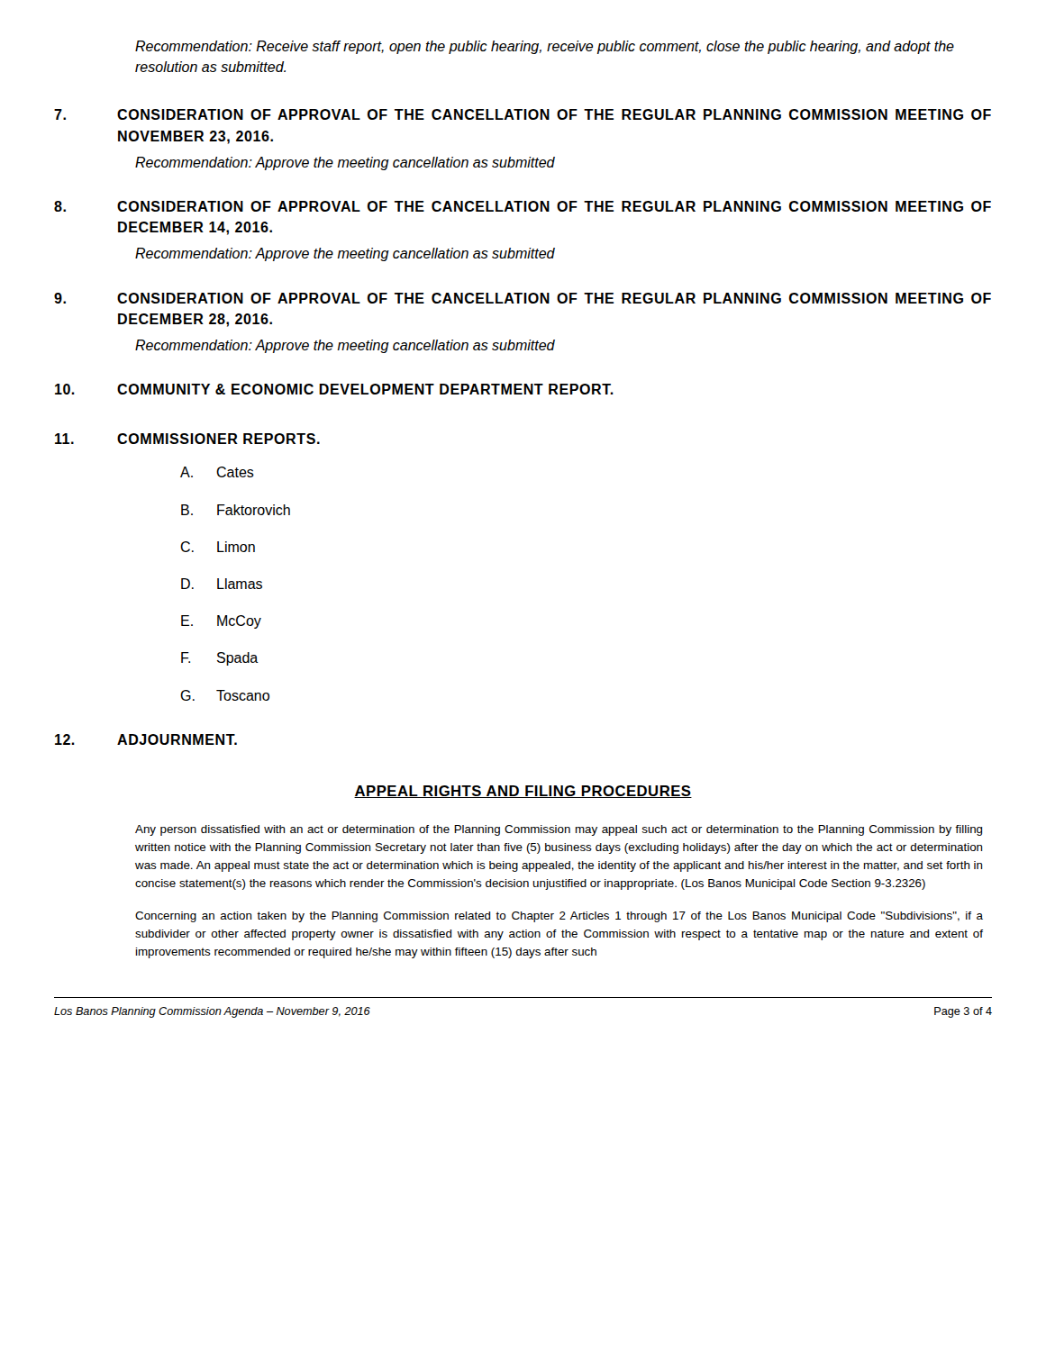Recommendation: Receive staff report, open the public hearing, receive public comment, close the public hearing, and adopt the resolution as submitted.
7.
CONSIDERATION OF APPROVAL OF THE CANCELLATION OF THE REGULAR PLANNING COMMISSION MEETING OF NOVEMBER 23, 2016.
Recommendation: Approve the meeting cancellation as submitted
8.
CONSIDERATION OF APPROVAL OF THE CANCELLATION OF THE REGULAR PLANNING COMMISSION MEETING OF DECEMBER 14, 2016.
Recommendation: Approve the meeting cancellation as submitted
9.
CONSIDERATION OF APPROVAL OF THE CANCELLATION OF THE REGULAR PLANNING COMMISSION MEETING OF DECEMBER 28, 2016.
Recommendation: Approve the meeting cancellation as submitted
10.
COMMUNITY & ECONOMIC DEVELOPMENT DEPARTMENT REPORT.
11.
COMMISSIONER REPORTS.
A. Cates
B. Faktorovich
C. Limon
D. Llamas
E. McCoy
F. Spada
G. Toscano
12.
ADJOURNMENT.
APPEAL RIGHTS AND FILING PROCEDURES
Any person dissatisfied with an act or determination of the Planning Commission may appeal such act or determination to the Planning Commission by filling written notice with the Planning Commission Secretary not later than five (5) business days (excluding holidays) after the day on which the act or determination was made. An appeal must state the act or determination which is being appealed, the identity of the applicant and his/her interest in the matter, and set forth in concise statement(s) the reasons which render the Commission's decision unjustified or inappropriate. (Los Banos Municipal Code Section 9-3.2326)
Concerning an action taken by the Planning Commission related to Chapter 2 Articles 1 through 17 of the Los Banos Municipal Code "Subdivisions", if a subdivider or other affected property owner is dissatisfied with any action of the Commission with respect to a tentative map or the nature and extent of improvements recommended or required he/she may within fifteen (15) days after such
Los Banos Planning Commission Agenda – November 9, 2016
Page 3 of 4